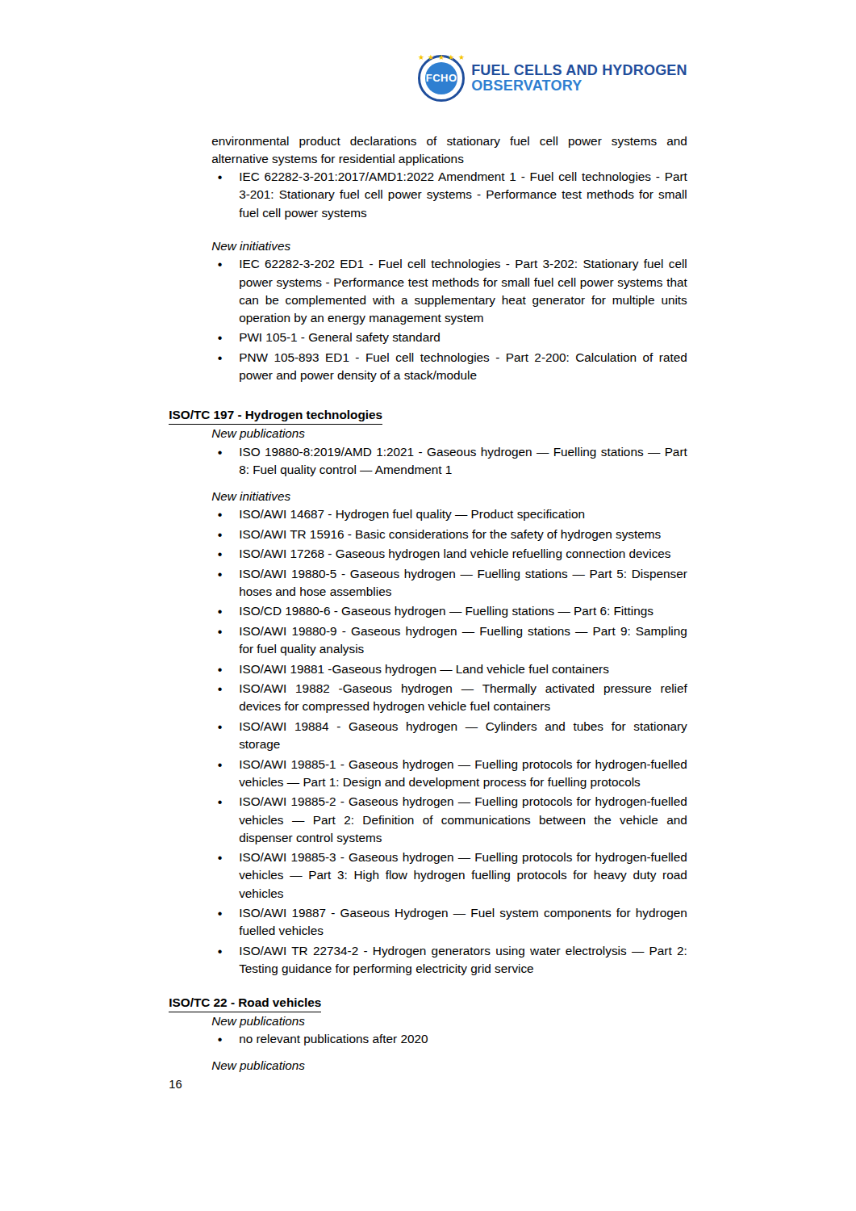★ ★ ★ ★ ★
FCHO
FUEL CELLS AND HYDROGEN
OBSERVATORY
environmental product declarations of stationary fuel cell power systems and alternative systems for residential applications
IEC 62282-3-201:2017/AMD1:2022 Amendment 1 - Fuel cell technologies - Part 3-201: Stationary fuel cell power systems - Performance test methods for small fuel cell power systems
New initiatives
IEC 62282-3-202 ED1 - Fuel cell technologies - Part 3-202: Stationary fuel cell power systems - Performance test methods for small fuel cell power systems that can be complemented with a supplementary heat generator for multiple units operation by an energy management system
PWI 105-1 - General safety standard
PNW 105-893 ED1 - Fuel cell technologies - Part 2-200: Calculation of rated power and power density of a stack/module
ISO/TC 197 - Hydrogen technologies
New publications
ISO 19880-8:2019/AMD 1:2021 - Gaseous hydrogen — Fuelling stations — Part 8: Fuel quality control — Amendment 1
New initiatives
ISO/AWI 14687 - Hydrogen fuel quality — Product specification
ISO/AWI TR 15916 - Basic considerations for the safety of hydrogen systems
ISO/AWI 17268 - Gaseous hydrogen land vehicle refuelling connection devices
ISO/AWI 19880-5 - Gaseous hydrogen — Fuelling stations — Part 5: Dispenser hoses and hose assemblies
ISO/CD 19880-6 - Gaseous hydrogen — Fuelling stations — Part 6: Fittings
ISO/AWI 19880-9 - Gaseous hydrogen — Fuelling stations — Part 9: Sampling for fuel quality analysis
ISO/AWI 19881 -Gaseous hydrogen — Land vehicle fuel containers
ISO/AWI 19882 -Gaseous hydrogen — Thermally activated pressure relief devices for compressed hydrogen vehicle fuel containers
ISO/AWI 19884 - Gaseous hydrogen — Cylinders and tubes for stationary storage
ISO/AWI 19885-1 - Gaseous hydrogen — Fuelling protocols for hydrogen-fuelled vehicles — Part 1: Design and development process for fuelling protocols
ISO/AWI 19885-2 - Gaseous hydrogen — Fuelling protocols for hydrogen-fuelled vehicles — Part 2: Definition of communications between the vehicle and dispenser control systems
ISO/AWI 19885-3 - Gaseous hydrogen — Fuelling protocols for hydrogen-fuelled vehicles — Part 3: High flow hydrogen fuelling protocols for heavy duty road vehicles
ISO/AWI 19887 - Gaseous Hydrogen — Fuel system components for hydrogen fuelled vehicles
ISO/AWI TR 22734-2 - Hydrogen generators using water electrolysis — Part 2: Testing guidance for performing electricity grid service
ISO/TC 22 - Road vehicles
New publications
no relevant publications after 2020
New publications
16